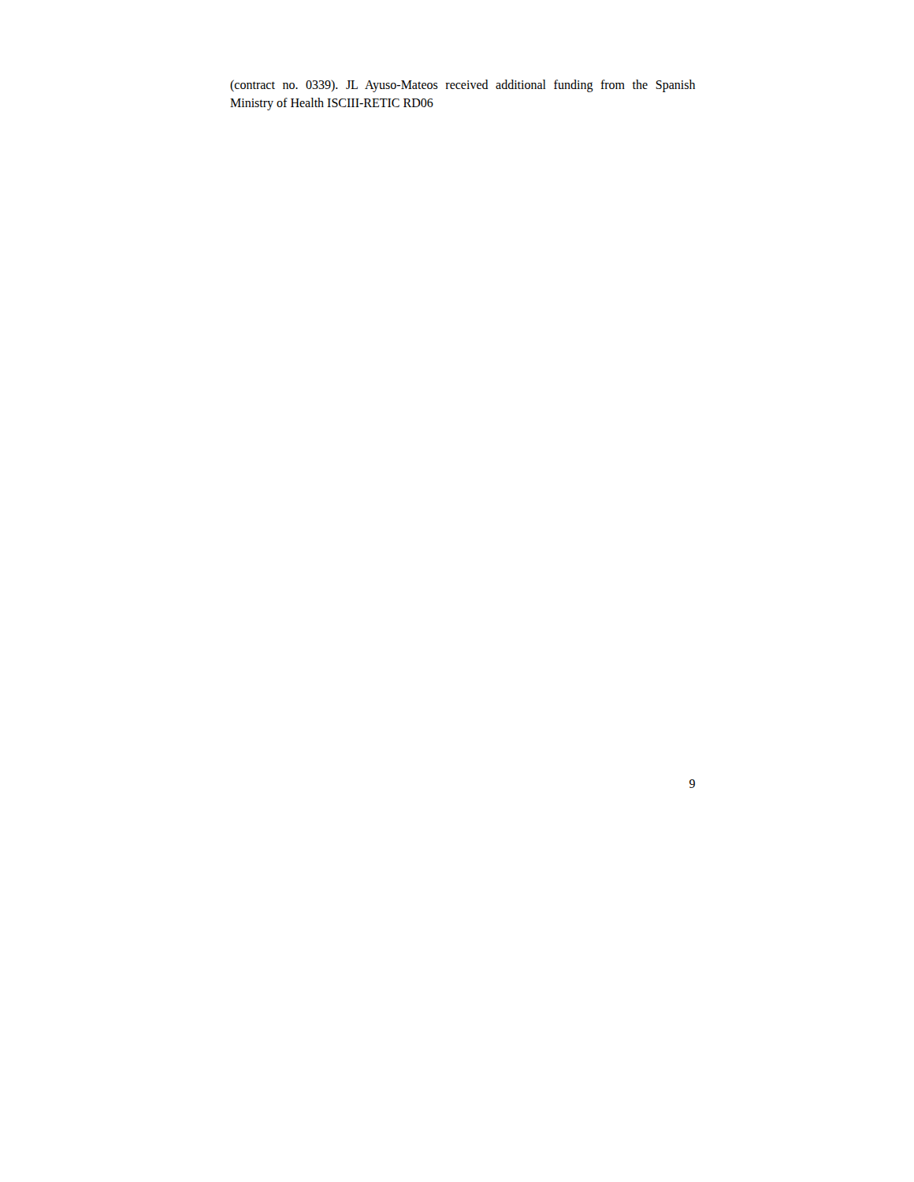(contract no. 0339). JL Ayuso-Mateos received additional funding from the Spanish Ministry of Health ISCIII-RETIC RD06
9